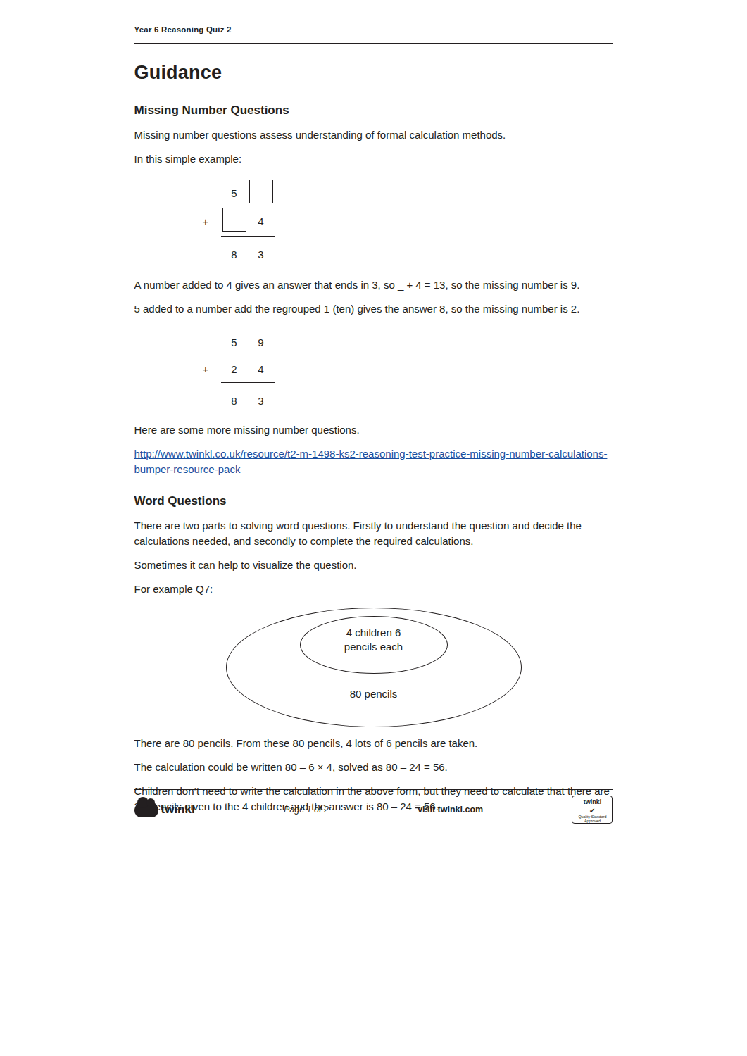Year 6 Reasoning Quiz 2
Guidance
Missing Number Questions
Missing number questions assess understanding of formal calculation methods.
In this simple example:
| | 5 | |
| + | | 4 |
| | 8 | 3 |
A number added to 4 gives an answer that ends in 3, so _ + 4 = 13, so the missing number is 9.
5 added to a number add the regrouped 1 (ten) gives the answer 8, so the missing number is 2.
| | 5 | 9 |
| + | 2 | 4 |
| | 8 | 3 |
Here are some more missing number questions.
http://www.twinkl.co.uk/resource/t2-m-1498-ks2-reasoning-test-practice-missing-number-calculations-bumper-resource-pack
Word Questions
There are two parts to solving word questions. Firstly to understand the question and decide the calculations needed, and secondly to complete the required calculations.
Sometimes it can help to visualize the question.
For example Q7:
4 children 6
pencils each
80 pencils
There are 80 pencils. From these 80 pencils, 4 lots of 6 pencils are taken.
The calculation could be written 80 – 6 × 4, solved as 80 – 24 = 56.
Children don’t need to write the calculation in the above form, but they need to calculate that there are 24 pencils given to the 4 children and the answer is 80 – 24 = 56.
twinkl
Page 1 of 2
visit twinkl.com
twinkl ✔ Quality Standard
Approved